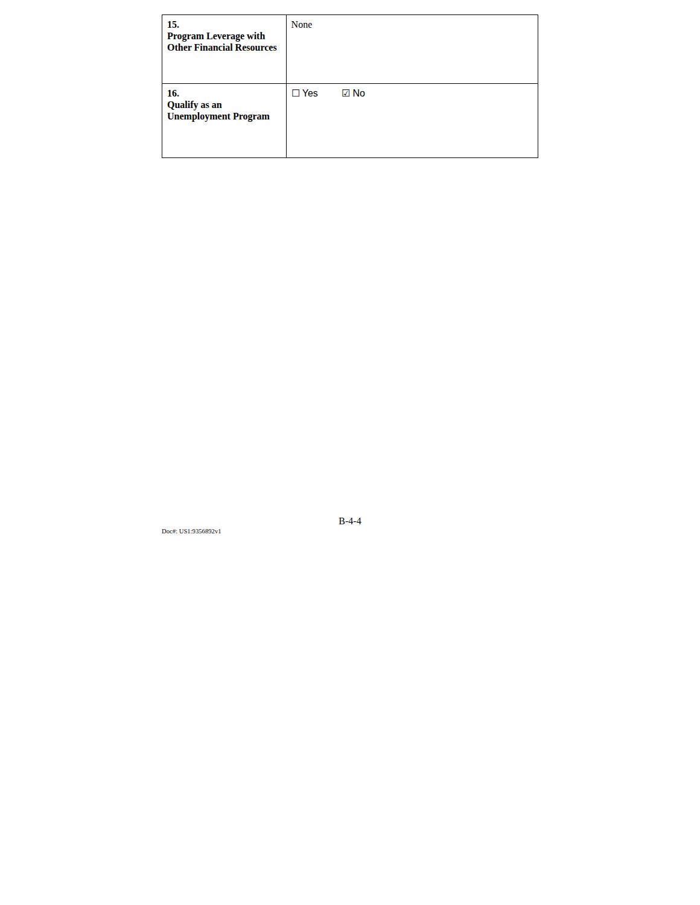| 15. Program Leverage with Other Financial Resources | None |
| 16. Qualify as an Unemployment Program | ☐ Yes ☑ No |
B-4-4
Doc#: US1:9356892v1